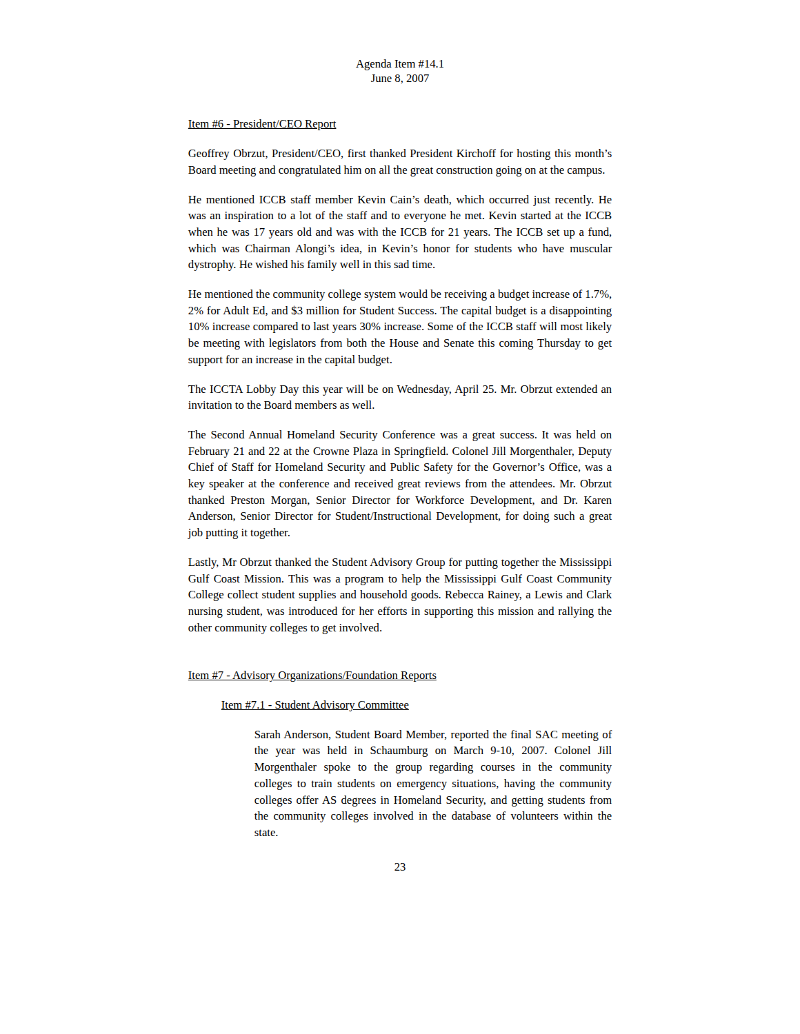Agenda Item #14.1
June 8, 2007
Item #6 - President/CEO Report
Geoffrey Obrzut, President/CEO, first thanked President Kirchoff for hosting this month’s Board meeting and congratulated him on all the great construction going on at the campus.
He mentioned ICCB staff member Kevin Cain’s death, which occurred just recently. He was an inspiration to a lot of the staff and to everyone he met. Kevin started at the ICCB when he was 17 years old and was with the ICCB for 21 years. The ICCB set up a fund, which was Chairman Alongi’s idea, in Kevin’s honor for students who have muscular dystrophy. He wished his family well in this sad time.
He mentioned the community college system would be receiving a budget increase of 1.7%, 2% for Adult Ed, and $3 million for Student Success. The capital budget is a disappointing 10% increase compared to last years 30% increase. Some of the ICCB staff will most likely be meeting with legislators from both the House and Senate this coming Thursday to get support for an increase in the capital budget.
The ICCTA Lobby Day this year will be on Wednesday, April 25. Mr. Obrzut extended an invitation to the Board members as well.
The Second Annual Homeland Security Conference was a great success. It was held on February 21 and 22 at the Crowne Plaza in Springfield. Colonel Jill Morgenthaler, Deputy Chief of Staff for Homeland Security and Public Safety for the Governor’s Office, was a key speaker at the conference and received great reviews from the attendees. Mr. Obrzut thanked Preston Morgan, Senior Director for Workforce Development, and Dr. Karen Anderson, Senior Director for Student/Instructional Development, for doing such a great job putting it together.
Lastly, Mr Obrzut thanked the Student Advisory Group for putting together the Mississippi Gulf Coast Mission. This was a program to help the Mississippi Gulf Coast Community College collect student supplies and household goods. Rebecca Rainey, a Lewis and Clark nursing student, was introduced for her efforts in supporting this mission and rallying the other community colleges to get involved.
Item #7 - Advisory Organizations/Foundation Reports
Item #7.1 - Student Advisory Committee
Sarah Anderson, Student Board Member, reported the final SAC meeting of the year was held in Schaumburg on March 9-10, 2007. Colonel Jill Morgenthaler spoke to the group regarding courses in the community colleges to train students on emergency situations, having the community colleges offer AS degrees in Homeland Security, and getting students from the community colleges involved in the database of volunteers within the state.
23